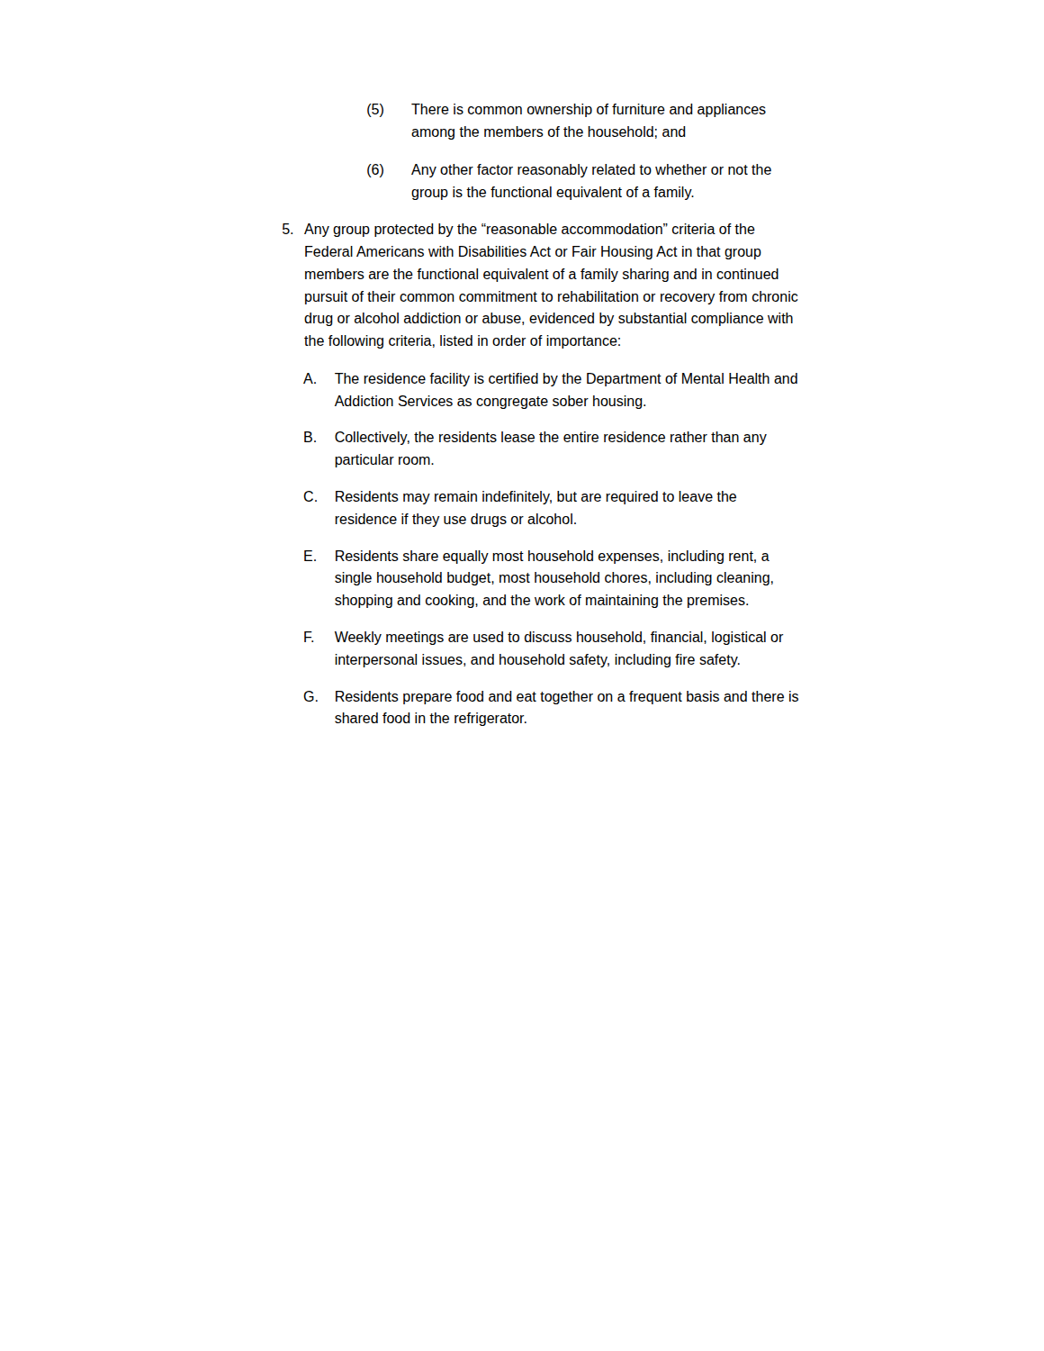(5)
There is common ownership of furniture and appliances among the members of the household; and
(6)
Any other factor reasonably related to whether or not the group is the functional equivalent of a family.
5.
Any group protected by the “reasonable accommodation” criteria of the Federal Americans with Disabilities Act or Fair Housing Act in that group members are the functional equivalent of a family sharing and in continued pursuit of their common commitment to rehabilitation or recovery from chronic drug or alcohol addiction or abuse, evidenced by substantial compliance with the following criteria, listed in order of importance:
A.
The residence facility is certified by the Department of Mental Health and Addiction Services as congregate sober housing.
B.
Collectively, the residents lease the entire residence rather than any particular room.
C.
Residents may remain indefinitely, but are required to leave the residence if they use drugs or alcohol.
E.
Residents share equally most household expenses, including rent, a single household budget, most household chores, including cleaning, shopping and cooking, and the work of maintaining the premises.
F.
Weekly meetings are used to discuss household, financial, logistical or interpersonal issues, and household safety, including fire safety.
G.
Residents prepare food and eat together on a frequent basis and there is shared food in the refrigerator.